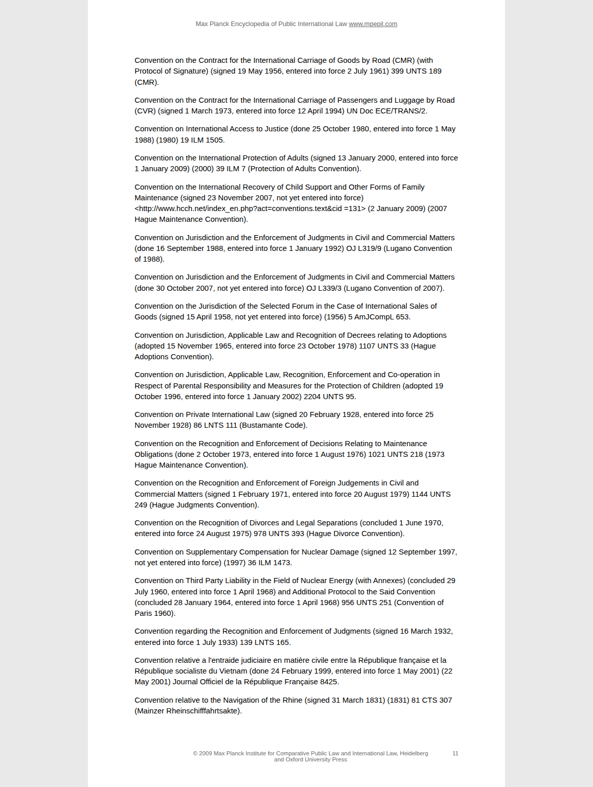Max Planck Encyclopedia of Public International Law www.mpepil.com
Convention on the Contract for the International Carriage of Goods by Road (CMR) (with Protocol of Signature) (signed 19 May 1956, entered into force 2 July 1961) 399 UNTS 189 (CMR).
Convention on the Contract for the International Carriage of Passengers and Luggage by Road (CVR) (signed 1 March 1973, entered into force 12 April 1994) UN Doc ECE/TRANS/2.
Convention on International Access to Justice (done 25 October 1980, entered into force 1 May 1988) (1980) 19 ILM 1505.
Convention on the International Protection of Adults (signed 13 January 2000, entered into force 1 January 2009) (2000) 39 ILM 7 (Protection of Adults Convention).
Convention on the International Recovery of Child Support and Other Forms of Family Maintenance (signed 23 November 2007, not yet entered into force) <http://www.hcch.net/index_en.php?act=conventions.text&cid =131> (2 January 2009) (2007 Hague Maintenance Convention).
Convention on Jurisdiction and the Enforcement of Judgments in Civil and Commercial Matters (done 16 September 1988, entered into force 1 January 1992) OJ L319/9 (Lugano Convention of 1988).
Convention on Jurisdiction and the Enforcement of Judgments in Civil and Commercial Matters (done 30 October 2007, not yet entered into force) OJ L339/3 (Lugano Convention of 2007).
Convention on the Jurisdiction of the Selected Forum in the Case of International Sales of Goods (signed 15 April 1958, not yet entered into force) (1956) 5 AmJCompL 653.
Convention on Jurisdiction, Applicable Law and Recognition of Decrees relating to Adoptions (adopted 15 November 1965, entered into force 23 October 1978) 1107 UNTS 33 (Hague Adoptions Convention).
Convention on Jurisdiction, Applicable Law, Recognition, Enforcement and Co-operation in Respect of Parental Responsibility and Measures for the Protection of Children (adopted 19 October 1996, entered into force 1 January 2002) 2204 UNTS 95.
Convention on Private International Law (signed 20 February 1928, entered into force 25 November 1928) 86 LNTS 111 (Bustamante Code).
Convention on the Recognition and Enforcement of Decisions Relating to Maintenance Obligations (done 2 October 1973, entered into force 1 August 1976) 1021 UNTS 218 (1973 Hague Maintenance Convention).
Convention on the Recognition and Enforcement of Foreign Judgements in Civil and Commercial Matters (signed 1 February 1971, entered into force 20 August 1979) 1144 UNTS 249 (Hague Judgments Convention).
Convention on the Recognition of Divorces and Legal Separations (concluded 1 June 1970, entered into force 24 August 1975) 978 UNTS 393 (Hague Divorce Convention).
Convention on Supplementary Compensation for Nuclear Damage (signed 12 September 1997, not yet entered into force) (1997) 36 ILM 1473.
Convention on Third Party Liability in the Field of Nuclear Energy (with Annexes) (concluded 29 July 1960, entered into force 1 April 1968) and Additional Protocol to the Said Convention (concluded 28 January 1964, entered into force 1 April 1968) 956 UNTS 251 (Convention of Paris 1960).
Convention regarding the Recognition and Enforcement of Judgments (signed 16 March 1932, entered into force 1 July 1933) 139 LNTS 165.
Convention relative a l'entraide judiciaire en matière civile entre la République française et la République socialiste du Vietnam (done 24 February 1999, entered into force 1 May 2001) (22 May 2001) Journal Officiel de la République Française 8425.
Convention relative to the Navigation of the Rhine (signed 31 March 1831) (1831) 81 CTS 307 (Mainzer Rheinschifffahrtsakte).
© 2009 Max Planck Institute for Comparative Public Law and International Law, Heidelberg and Oxford University Press
11